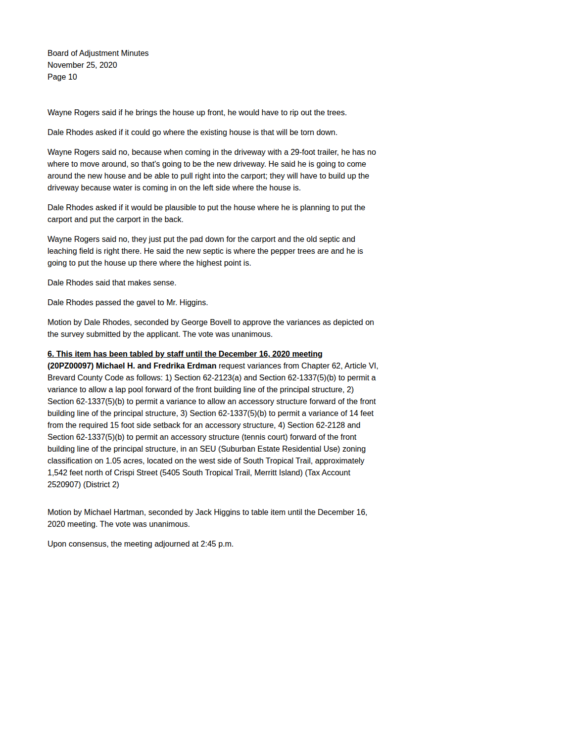Board of Adjustment Minutes
November 25, 2020
Page 10
Wayne Rogers said if he brings the house up front, he would have to rip out the trees.
Dale Rhodes asked if it could go where the existing house is that will be torn down.
Wayne Rogers said no, because when coming in the driveway with a 29-foot trailer, he has no where to move around, so that's going to be the new driveway. He said he is going to come around the new house and be able to pull right into the carport; they will have to build up the driveway because water is coming in on the left side where the house is.
Dale Rhodes asked if it would be plausible to put the house where he is planning to put the carport and put the carport in the back.
Wayne Rogers said no, they just put the pad down for the carport and the old septic and leaching field is right there. He said the new septic is where the pepper trees are and he is going to put the house up there where the highest point is.
Dale Rhodes said that makes sense.
Dale Rhodes passed the gavel to Mr. Higgins.
Motion by Dale Rhodes, seconded by George Bovell to approve the variances as depicted on the survey submitted by the applicant. The vote was unanimous.
6. This item has been tabled by staff until the December 16, 2020 meeting
(20PZ00097) Michael H. and Fredrika Erdman request variances from Chapter 62, Article VI, Brevard County Code as follows: 1) Section 62-2123(a) and Section 62-1337(5)(b) to permit a variance to allow a lap pool forward of the front building line of the principal structure, 2) Section 62-1337(5)(b) to permit a variance to allow an accessory structure forward of the front building line of the principal structure, 3) Section 62-1337(5)(b) to permit a variance of 14 feet from the required 15 foot side setback for an accessory structure, 4) Section 62-2128 and Section 62-1337(5)(b) to permit an accessory structure (tennis court) forward of the front building line of the principal structure, in an SEU (Suburban Estate Residential Use) zoning classification on 1.05 acres, located on the west side of South Tropical Trail, approximately 1,542 feet north of Crispi Street (5405 South Tropical Trail, Merritt Island) (Tax Account 2520907) (District 2)
Motion by Michael Hartman, seconded by Jack Higgins to table item until the December 16, 2020 meeting. The vote was unanimous.
Upon consensus, the meeting adjourned at 2:45 p.m.